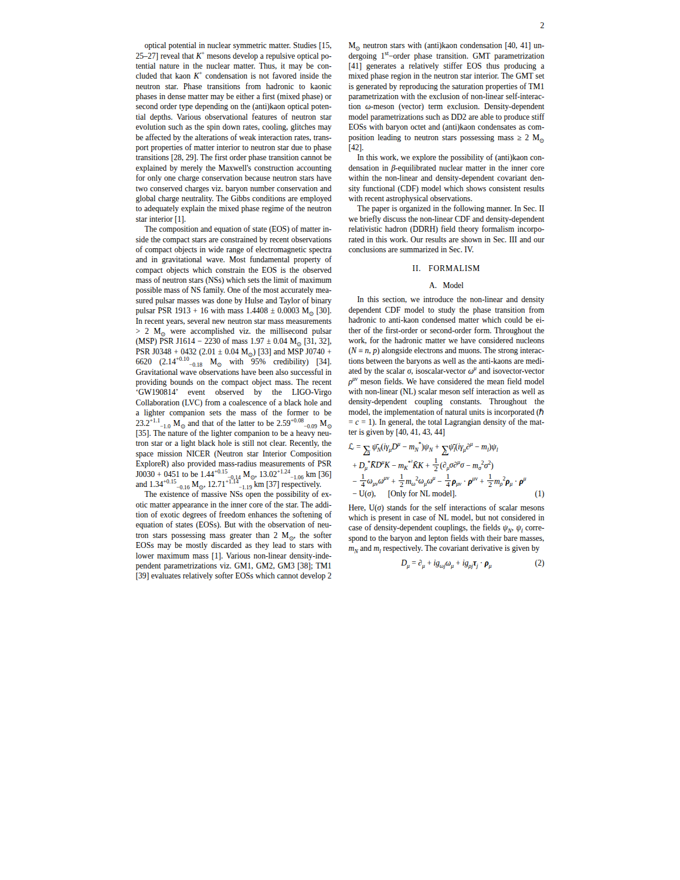2
optical potential in nuclear symmetric matter. Studies [15, 25–27] reveal that K+ mesons develop a repulsive optical potential nature in the nuclear matter. Thus, it may be concluded that kaon K+ condensation is not favored inside the neutron star. Phase transitions from hadronic to kaonic phases in dense matter may be either a first (mixed phase) or second order type depending on the (anti)kaon optical potential depths. Various observational features of neutron star evolution such as the spin down rates, cooling, glitches may be affected by the alterations of weak interaction rates, transport properties of matter interior to neutron star due to phase transitions [28, 29]. The first order phase transition cannot be explained by merely the Maxwell's construction accounting for only one charge conservation because neutron stars have two conserved charges viz. baryon number conservation and global charge neutrality. The Gibbs conditions are employed to adequately explain the mixed phase regime of the neutron star interior [1].
The composition and equation of state (EOS) of matter inside the compact stars are constrained by recent observations of compact objects in wide range of electromagnetic spectra and in gravitational wave. Most fundamental property of compact objects which constrain the EOS is the observed mass of neutron stars (NSs) which sets the limit of maximum possible mass of NS family. One of the most accurately measured pulsar masses was done by Hulse and Taylor of binary pulsar PSR 1913 + 16 with mass 1.4408 ± 0.0003 M⊙ [30]. In recent years, several new neutron star mass measurements > 2 M⊙ were accomplished viz. the millisecond pulsar (MSP) PSR J1614 − 2230 of mass 1.97 ± 0.04 M⊙ [31, 32], PSR J0348 + 0432 (2.01 ± 0.04 M⊙) [33] and MSP J0740 + 6620 (2.14+0.10−0.18 M⊙ with 95% credibility) [34]. Gravitational wave observations have been also successful in providing bounds on the compact object mass. The recent ‘GW190814’ event observed by the LIGO-Virgo Collaboration (LVC) from a coalescence of a black hole and a lighter companion sets the mass of the former to be 23.2+1.1−1.0 M⊙ and that of the latter to be 2.59+0.08−0.09 M⊙ [35]. The nature of the lighter companion to be a heavy neutron star or a light black hole is still not clear. Recently, the space mission NICER (Neutron star Interior Composition ExploreR) also provided mass-radius measurements of PSR J0030 + 0451 to be 1.44+0.15−0.14 M⊙, 13.02+1.24−1.06 km [36] and 1.34+0.15−0.16 M⊙, 12.71+1.14−1.19 km [37] respectively.
The existence of massive NSs open the possibility of exotic matter appearance in the inner core of the star. The addition of exotic degrees of freedom enhances the softening of equation of states (EOSs). But with the observation of neutron stars possessing mass greater than 2 M⊙, the softer EOSs may be mostly discarded as they lead to stars with lower maximum mass [1]. Various non-linear density-independent parametrizations viz. GM1, GM2, GM3 [38]; TM1 [39] evaluates relatively softer EOSs which cannot develop 2 M⊙ neutron stars with (anti)kaon condensation [40, 41] undergoing 1st−order phase transition. GMT parametrization [41] generates a relatively stiffer EOS thus producing a mixed phase region in the neutron star interior. The GMT set is generated by reproducing the saturation properties of TM1 parametrization with the exclusion of non-linear self-interaction ω-meson (vector) term exclusion. Density-dependent model parametrizations such as DD2 are able to produce stiff EOSs with baryon octet and (anti)kaon condensates as composition leading to neutron stars possessing mass ≥ 2 M⊙ [42].
In this work, we explore the possibility of (anti)kaon condensation in β-equilibrated nuclear matter in the inner core within the non-linear and density-dependent covariant density functional (CDF) model which shows consistent results with recent astrophysical observations.
The paper is organized in the following manner. In Sec. II we briefly discuss the non-linear CDF and density-dependent relativistic hadron (DDRH) field theory formalism incorporated in this work. Our results are shown in Sec. III and our conclusions are summarized in Sec. IV.
II. FORMALISM
A. Model
In this section, we introduce the non-linear and density dependent CDF model to study the phase transition from hadronic to anti-kaon condensed matter which could be either of the first-order or second-order form. Throughout the work, for the hadronic matter we have considered nucleons (N ≡ n, p) alongside electrons and muons. The strong interactions between the baryons as well as the anti-kaons are mediated by the scalar σ, isoscalar-vector ωμ and isovector-vector ρμν meson fields. We have considered the mean field model with non-linear (NL) scalar meson self interaction as well as density-dependent coupling constants. Throughout the model, the implementation of natural units is incorporated (ℏ = c = 1). In general, the total Lagrangian density of the matter is given by [40, 41, 43, 44]
ℒ = ∑N ψ̄N(iγμDμ − mN*)ψN + ∑l ψ̄l(iγμ∂μ − ml)ψl + Dμ*K̄DμK − mK*2K̄K + 12(∂μσ∂μσ − mσ2σ2) − 14 ωμνωμν + 12 mω2ωμωμ − 14 ρμν · ρμν + 12 mρ2ρμ · ρμ − U(σ), [Only for NL model]. (1)
Here, U(σ) stands for the self interactions of scalar mesons which is present in case of NL model, but not considered in case of density-dependent couplings, the fields ψN, ψl correspond to the baryon and lepton fields with their bare masses, mN and ml respectively. The covariant derivative is given by
Dμ = ∂μ + igωjωμ + igρj τj · ρμ (2)